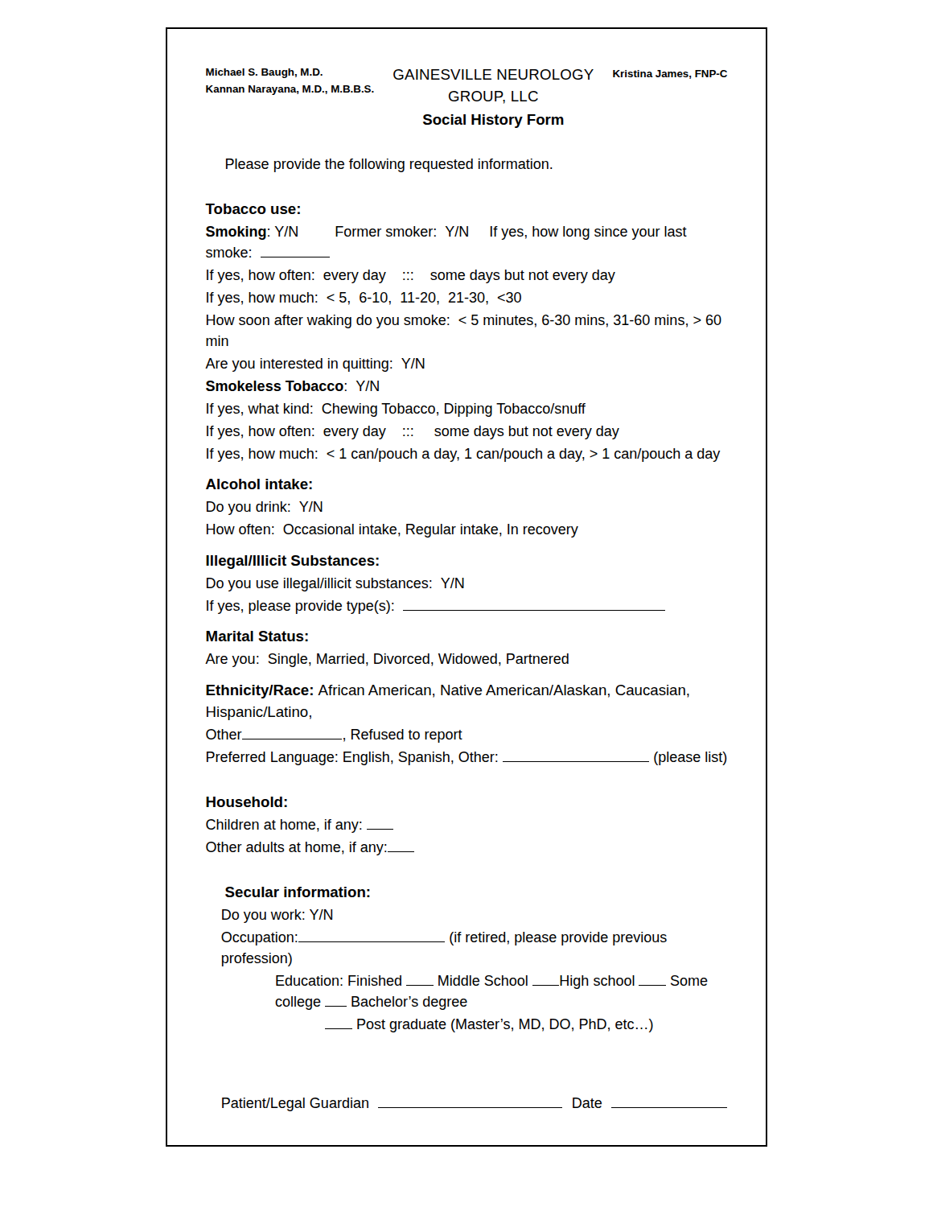Michael S. Baugh, M.D.
Kannan Narayana, M.D., M.B.B.S.
GAINESVILLE NEUROLOGY GROUP, LLC
Social History Form
Kristina James, FNP-C
Please provide the following requested information.
Tobacco use:
Smoking: Y/N Former smoker: Y/N If yes, how long since your last smoke:
If yes, how often: every day ::: some days but not every day
If yes, how much: < 5, 6-10, 11-20, 21-30, <30
How soon after waking do you smoke: < 5 minutes, 6-30 mins, 31-60 mins, > 60 min
Are you interested in quitting: Y/N
Smokeless Tobacco: Y/N
If yes, what kind: Chewing Tobacco, Dipping Tobacco/snuff
If yes, how often: every day ::: some days but not every day
If yes, how much: < 1 can/pouch a day, 1 can/pouch a day, > 1 can/pouch a day
Alcohol intake:
Do you drink: Y/N
How often: Occasional intake, Regular intake, In recovery
Illegal/Illicit Substances:
Do you use illegal/illicit substances: Y/N
If yes, please provide type(s):
Marital Status:
Are you: Single, Married, Divorced, Widowed, Partnered
Ethnicity/Race: African American, Native American/Alaskan, Caucasian, Hispanic/Latino,
Other , Refused to report
Preferred Language: English, Spanish, Other: (please list)
Household:
Children at home, if any:
Other adults at home, if any:
Secular information:
Do you work: Y/N
Occupation: (if retired, please provide previous profession)
Education: Finished Middle School High school Some college Bachelor’s degree
Post graduate (Master’s, MD, DO, PhD, etc…)
Patient/Legal Guardian Date